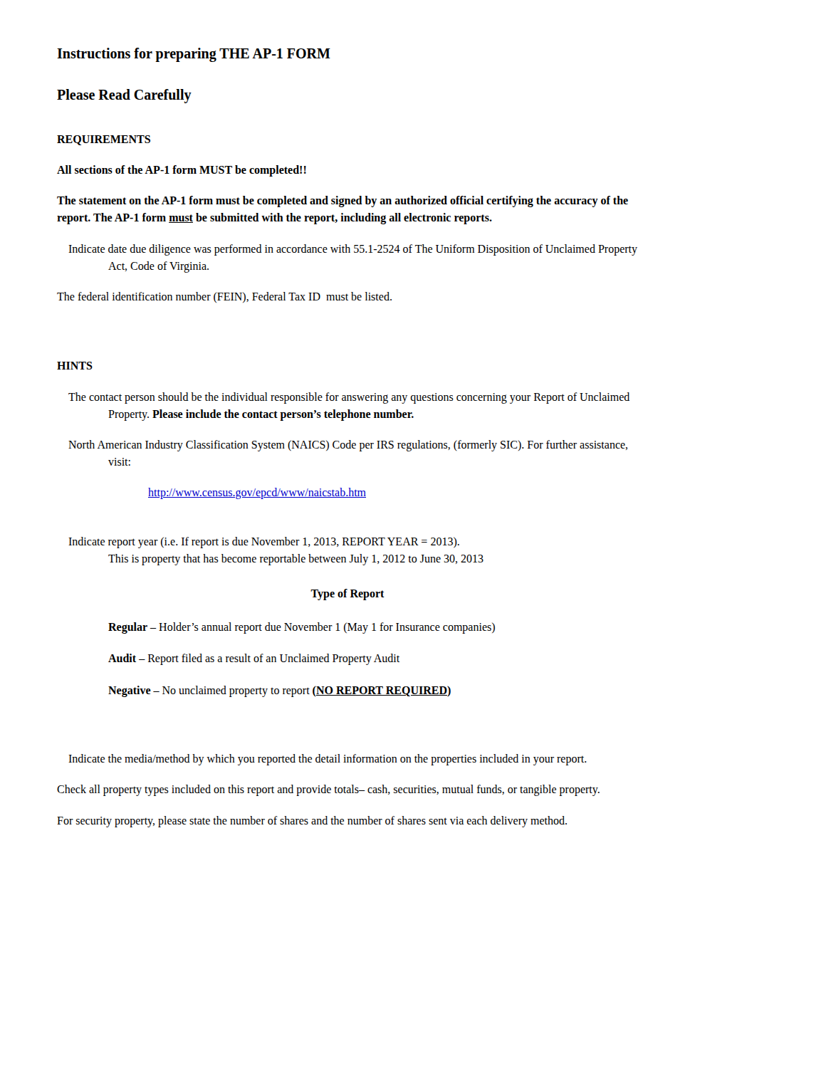Instructions for preparing THE AP-1 FORM
Please Read Carefully
REQUIREMENTS
All sections of the AP-1 form MUST be completed!!
The statement on the AP-1 form must be completed and signed by an authorized official certifying the accuracy of the report. The AP-1 form must be submitted with the report, including all electronic reports.
Indicate date due diligence was performed in accordance with 55.1-2524 of The Uniform Disposition of Unclaimed Property Act, Code of Virginia.
The federal identification number (FEIN), Federal Tax ID must be listed.
HINTS
The contact person should be the individual responsible for answering any questions concerning your Report of Unclaimed Property. Please include the contact person’s telephone number.
North American Industry Classification System (NAICS) Code per IRS regulations, (formerly SIC). For further assistance, visit:
http://www.census.gov/epcd/www/naicstab.htm
Indicate report year (i.e. If report is due November 1, 2013, REPORT YEAR = 2013).
This is property that has become reportable between July 1, 2012 to June 30, 2013
Type of Report
Regular – Holder’s annual report due November 1 (May 1 for Insurance companies)
Audit – Report filed as a result of an Unclaimed Property Audit
Negative – No unclaimed property to report (NO REPORT REQUIRED)
Indicate the media/method by which you reported the detail information on the properties included in your report.
Check all property types included on this report and provide totals– cash, securities, mutual funds, or tangible property.
For security property, please state the number of shares and the number of shares sent via each delivery method.